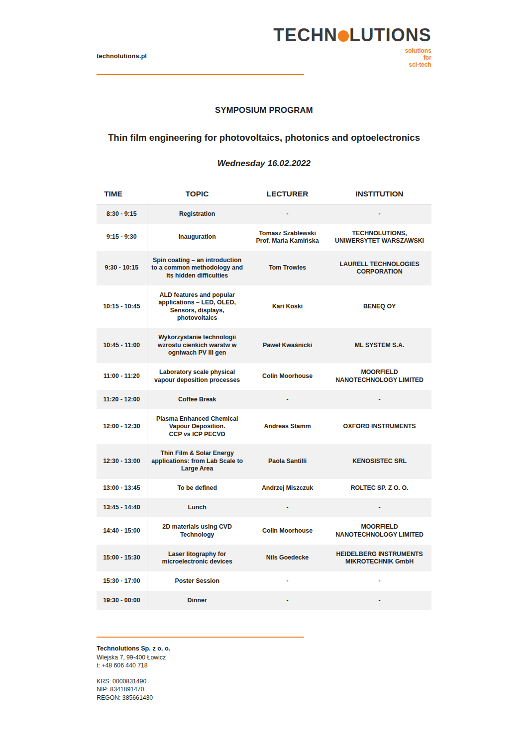technolutions.pl
TECHN LUTIONS
solutions
for
sci-tech
SYMPOSIUM PROGRAM
Thin film engineering for photovoltaics, photonics and optoelectronics
Wednesday 16.02.2022
| TIME | TOPIC | LECTURER | INSTITUTION |
| --- | --- | --- | --- |
| 8:30 - 9:15 | Registration | - | - |
| 9:15 - 9:30 | Inauguration | Tomasz Szablewski Prof. Maria Kamińska | TECHNOLUTIONS, UNIWERSYTET WARSZAWSKI |
| 9:30 - 10:15 | Spin coating – an introduction to a common methodology and its hidden difficulties | Tom Trowles | LAURELL TECHNOLOGIES CORPORATION |
| 10:15 - 10:45 | ALD features and popular applications – LED, OLED, Sensors, displays, photovoltaics | Kari Koski | BENEQ OY |
| 10:45 - 11:00 | Wykorzystanie technologii wzrostu cienkich warstw w ogniwach PV III gen | Paweł Kwaśnicki | ML SYSTEM S.A. |
| 11:00 - 11:20 | Laboratory scale physical vapour deposition processes | Colin Moorhouse | MOORFIELD NANOTECHNOLOGY LIMITED |
| 11:20 - 12:00 | Coffee Break | - | - |
| 12:00 - 12:30 | Plasma Enhanced Chemical Vapour Deposition. CCP vs ICP PECVD | Andreas Stamm | OXFORD INSTRUMENTS |
| 12:30 - 13:00 | Thin Film & Solar Energy applications: from Lab Scale to Large Area | Paola Santilli | KENOSISTEC SRL |
| 13:00 - 13:45 | To be defined | Andrzej Miszczuk | ROLTEC SP. Z O. O. |
| 13:45 - 14:40 | Lunch | - | - |
| 14:40 - 15:00 | 2D materials using CVD Technology | Colin Moorhouse | MOORFIELD NANOTECHNOLOGY LIMITED |
| 15:00 - 15:30 | Laser litography for microelectronic devices | Nils Goedecke | HEIDELBERG INSTRUMENTS MIKROTECHNIK GmbH |
| 15:30 - 17:00 | Poster Session | - | - |
| 19:30 - 00:00 | Dinner | - | - |
Technolutions Sp. z o. o.
Wiejska 7, 99-400 Łowicz
t: +48 606 440 718
KRS: 0000831490
NIP: 8341891470
REGON: 385661430